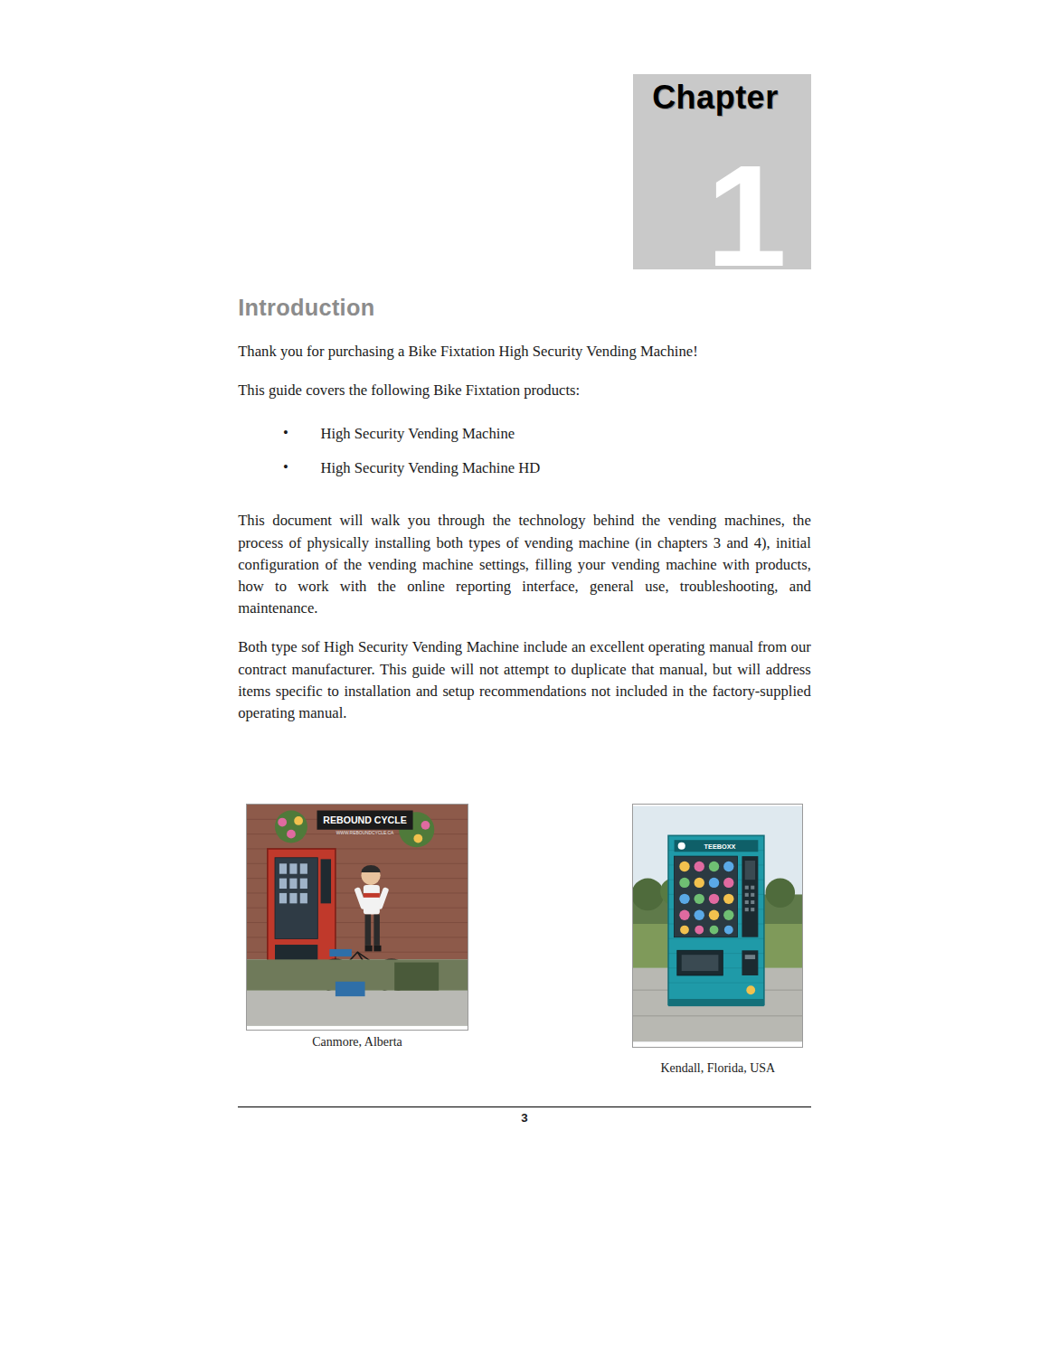Chapter
1
Introduction
Thank you for purchasing a Bike Fixtation High Security Vending Machine!
This guide covers the following Bike Fixtation products:
High Security Vending Machine
High Security Vending Machine HD
This document will walk you through the technology behind the vending machines, the process of physically installing both types of vending machine (in chapters 3 and 4), initial configuration of the vending machine settings, filling your vending machine with products, how to work with the online reporting interface, general use, troubleshooting, and maintenance.
Both type sof High Security Vending Machine include an excellent operating manual from our contract manufacturer. This guide will not attempt to duplicate that manual, but will address items specific to installation and setup recommendations not included in the factory-supplied operating manual.
REBOUND CYCLE WWW.REBOUNDCYCLE.CA
Canmore, Alberta
TEEBOXX
Kendall, Florida, USA
3